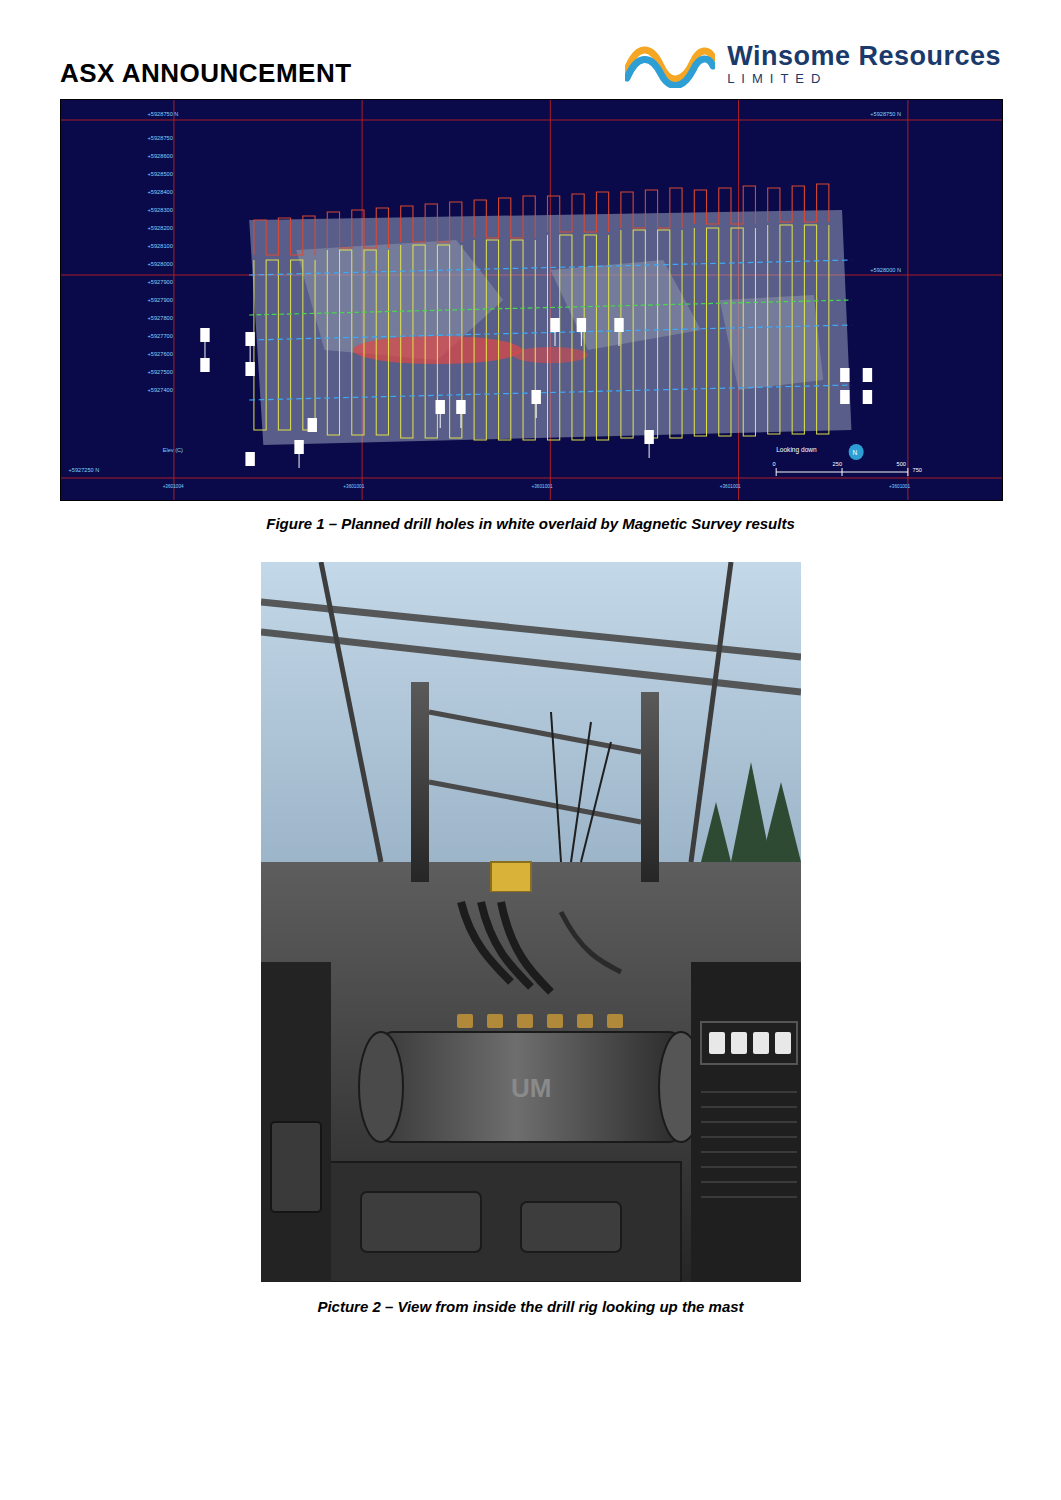ASX ANNOUNCEMENT
Winsome Resources
LIMITED
+5928750 N +5928750 +5928600 +5928500 +5928400 +5928300 +5928200 +5928100 +5928000 +5927900 +5927900 +5927800 +5927700 +5927600 +5927500 +5927400 +5927250 N +5928750 N +5928000 N +3601004 +3601001 +3601001 +3601001 +3601001 Looking down N 0 250 500 750 Elev (C)
Figure 1 – Planned drill holes in white overlaid by Magnetic Survey results
UM
Picture 2 – View from inside the drill rig looking up the mast